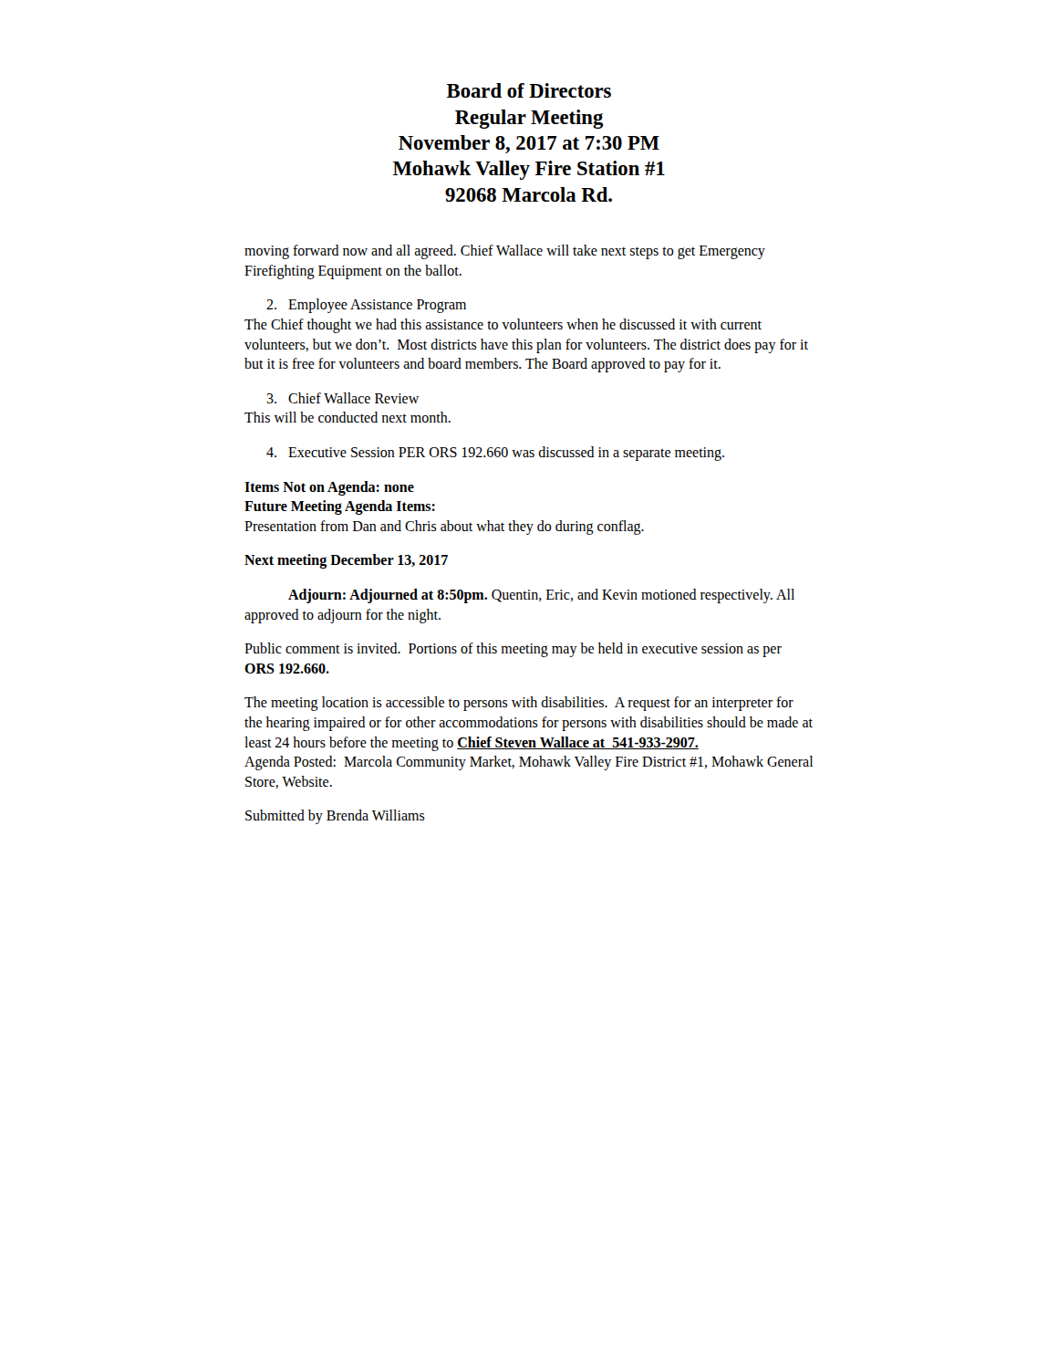Board of Directors
Regular Meeting
November 8, 2017 at 7:30 PM
Mohawk Valley Fire Station #1
92068 Marcola Rd.
moving forward now and all agreed. Chief Wallace will take next steps to get Emergency Firefighting Equipment on the ballot.
2. Employee Assistance Program
The Chief thought we had this assistance to volunteers when he discussed it with current volunteers, but we don’t. Most districts have this plan for volunteers. The district does pay for it but it is free for volunteers and board members. The Board approved to pay for it.
3. Chief Wallace Review
This will be conducted next month.
4. Executive Session PER ORS 192.660 was discussed in a separate meeting.
Items Not on Agenda: none
Future Meeting Agenda Items:
Presentation from Dan and Chris about what they do during conflag.
Next meeting December 13, 2017
Adjourn: Adjourned at 8:50pm. Quentin, Eric, and Kevin motioned respectively. All approved to adjourn for the night.
Public comment is invited. Portions of this meeting may be held in executive session as per
ORS 192.660.
The meeting location is accessible to persons with disabilities. A request for an interpreter for the hearing impaired or for other accommodations for persons with disabilities should be made at least 24 hours before the meeting to Chief Steven Wallace at 541-933-2907.
Agenda Posted: Marcola Community Market, Mohawk Valley Fire District #1, Mohawk General Store, Website.
Submitted by Brenda Williams